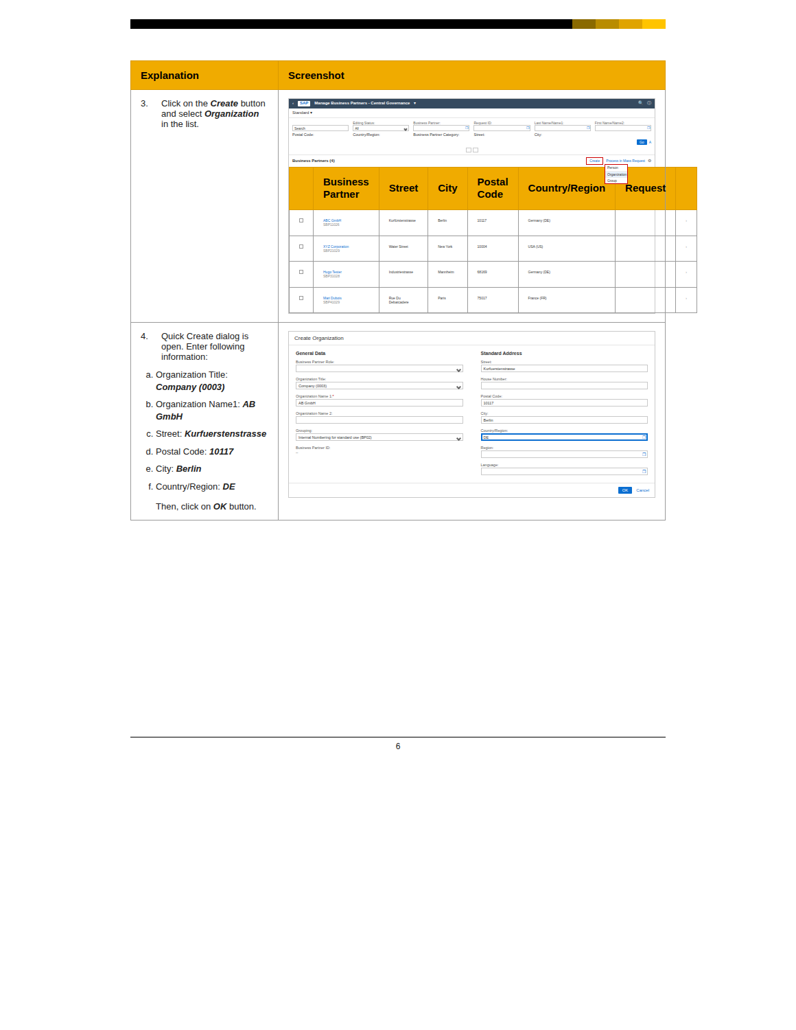| Explanation | Screenshot |
| --- | --- |
| 3. Click on the Create button and select Organization in the list. | ‹ SAP Manage Business Partners - Central Governance ▾ 🔍 ⓘ Standard ▾ Search Editing Status: All Business Partner: Request ID: Last Name/Name1: First Name/Name2: Postal Code: Country/Region: Business Partner Category: Street: City: Go A Business Partners (4) Create Process in Mass Request ⚙ Person Organization Group / / Business Partner / Street / City / Postal Code / Country/Region / Request / / / --- / --- / --- / --- / --- / --- / --- / --- / / / ABC GmbH SBP11026 / Kurfürstenstrasse / Berlin / 10117 / Germany (DE) / / › / / / XYZ Corporation SBP21029 / Water Street / New York / 10004 / USA (US) / / › / / / Hugo Tester SBP31028 / Industriestrasse / Mannheim / 68169 / Germany (DE) / / › / / / Mari Dubois SBP41029 / Rue Du Debarcadere / Paris / 75017 / France (FR) / / › / |
| 4. Quick Create dialog is open. Enter following information: Organization Title: Company (0003) Organization Name1: AB GmbH Street: Kurfuerstenstrasse Postal Code: 10117 City: Berlin Country/Region: DE Then, click on OK button. | Create Organization General Data Business Partner Role: Organization Title: Company (0003) Organization Name 1: * AB GmbH Organization Name 2: Grouping: Internal Numbering for standard use (BP02) Business Partner ID: – Standard Address Street: Kurfuerstenstrasse House Number: Postal Code: 10117 City: Berlin Country/Region: DE Region: Language: OK Cancel |
6